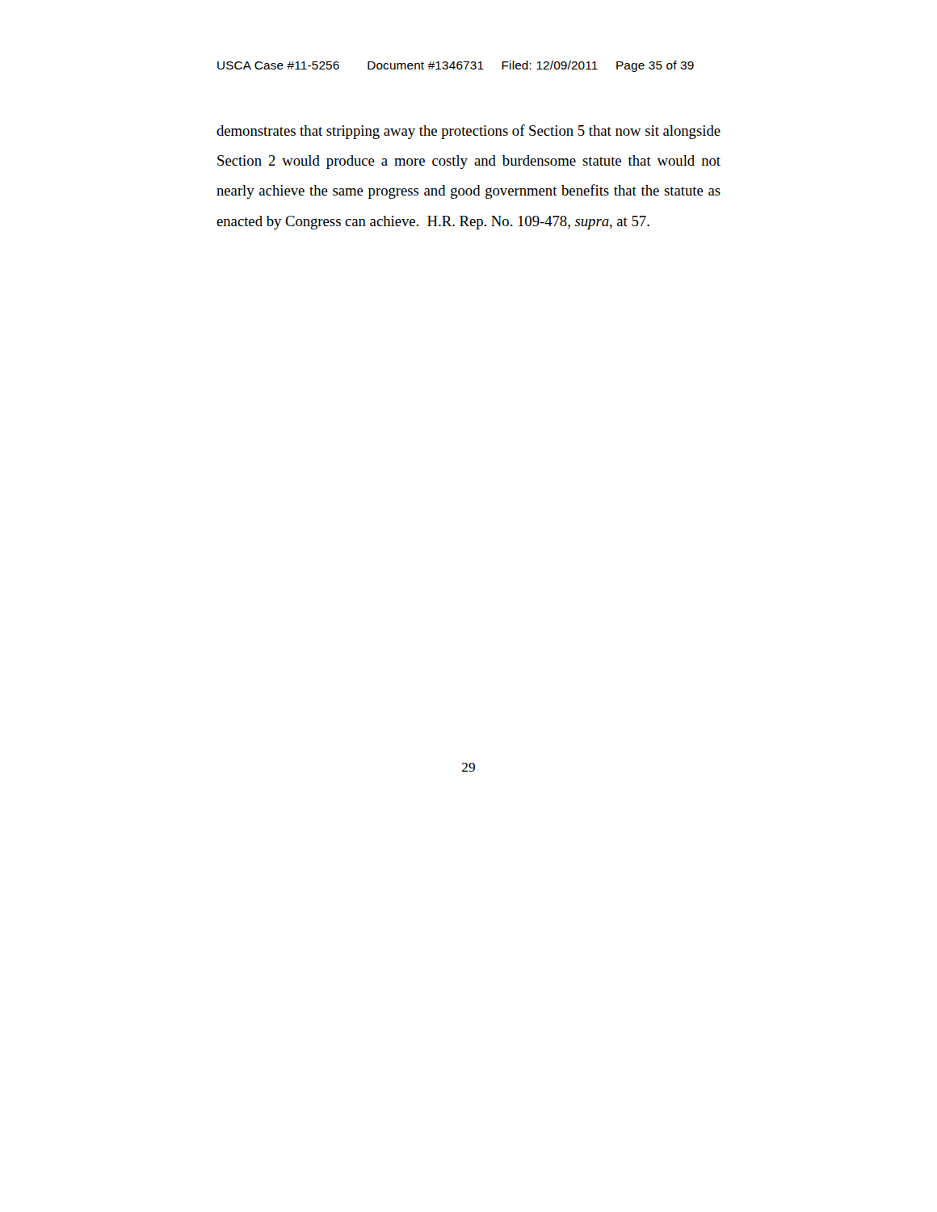USCA Case #11-5256 Document #1346731 Filed: 12/09/2011 Page 35 of 39
demonstrates that stripping away the protections of Section 5 that now sit alongside Section 2 would produce a more costly and burdensome statute that would not nearly achieve the same progress and good government benefits that the statute as enacted by Congress can achieve. H.R. Rep. No. 109-478, supra, at 57.
29